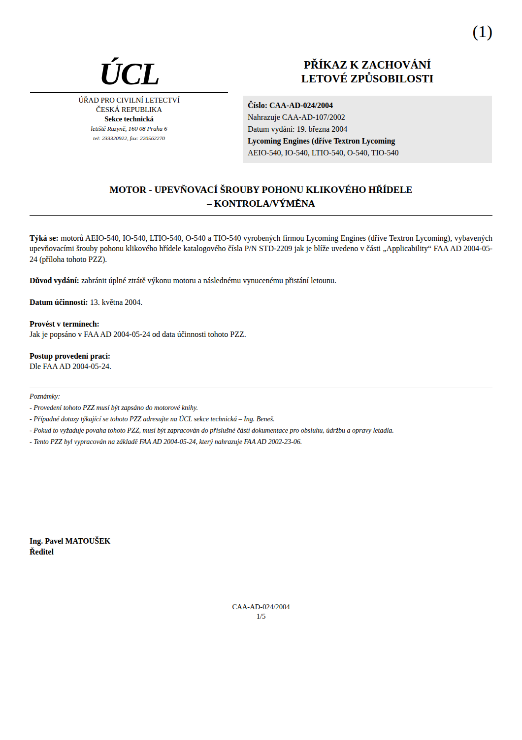(1)
| ÚCL ÚŘAD PRO CIVILNÍ LETECTVÍ ČESKÁ REPUBLIKA Sekce technická letiště Ruzyně, 160 08 Praha 6 tel: 233320922, fax: 220562270 | PŘÍKAZ K ZACHOVÁNÍ LETOVÉ ZPŮSOBILOSTI Číslo: CAA-AD-024/2004 Nahrazuje CAA-AD-107/2002 Datum vydání: 19. března 2004 Lycoming Engines (dříve Textron Lycoming AEIO-540, IO-540, LTIO-540, O-540, TIO-540 |
MOTOR - UPEVŇOVACÍ ŠROUBY POHONU KLIKOVÉHO HŘÍDELE
– KONTROLA/VÝMĚNA
Týká se: motorů AEIO-540, IO-540, LTIO-540, O-540 a TIO-540 vyrobených firmou Lycoming Engines (dříve Textron Lycoming), vybavených upevňovacími šrouby pohonu klikového hřídele katalogového čísla P/N STD-2209 jak je blíže uvedeno v části „Applicability“ FAA AD 2004-05-24 (příloha tohoto PZZ).
Důvod vydání: zabránit úplné ztrátě výkonu motoru a následnému vynucenému přistání letounu.
Datum účinnosti: 13. května 2004.
Provést v termínech:
Jak je popsáno v FAA AD 2004-05-24 od data účinnosti tohoto PZZ.
Postup provedení prací:
Dle FAA AD 2004-05-24.
Poznámky:
- Provedení tohoto PZZ musí být zapsáno do motorové knihy.
- Případné dotazy týkající se tohoto PZZ adresujte na ÚCL sekce technická – Ing. Beneš.
- Pokud to vyžaduje povaha tohoto PZZ, musí být zapracován do příslušné části dokumentace pro obsluhu, údržbu a opravy letadla.
- Tento PZZ byl vypracován na základě FAA AD 2004-05-24, který nahrazuje FAA AD 2002-23-06.
Ing. Pavel MATOUŠEK
Ředitel
CAA-AD-024/2004
1/5